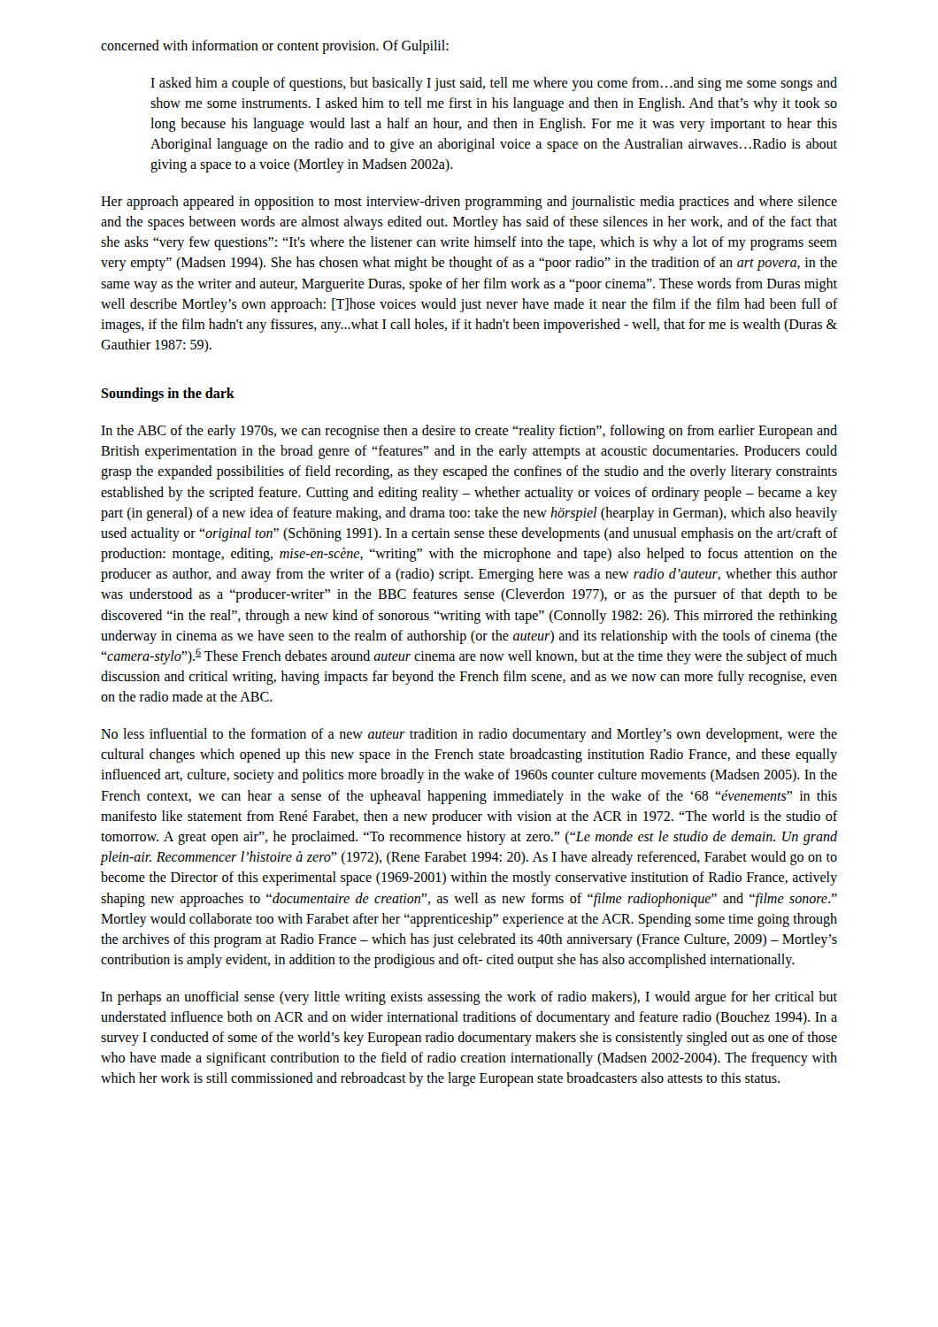concerned with information or content provision. Of Gulpilil:
I asked him a couple of questions, but basically I just said, tell me where you come from…and sing me some songs and show me some instruments. I asked him to tell me first in his language and then in English. And that’s why it took so long because his language would last a half an hour, and then in English. For me it was very important to hear this Aboriginal language on the radio and to give an aboriginal voice a space on the Australian airwaves…Radio is about giving a space to a voice (Mortley in Madsen 2002a).
Her approach appeared in opposition to most interview-driven programming and journalistic media practices and where silence and the spaces between words are almost always edited out. Mortley has said of these silences in her work, and of the fact that she asks “very few questions”: “It's where the listener can write himself into the tape, which is why a lot of my programs seem very empty” (Madsen 1994). She has chosen what might be thought of as a “poor radio” in the tradition of an art povera, in the same way as the writer and auteur, Marguerite Duras, spoke of her film work as a “poor cinema”. These words from Duras might well describe Mortley’s own approach: [T]hose voices would just never have made it near the film if the film had been full of images, if the film hadn't any fissures, any...what I call holes, if it hadn't been impoverished - well, that for me is wealth (Duras & Gauthier 1987: 59).
Soundings in the dark
In the ABC of the early 1970s, we can recognise then a desire to create “reality fiction”, following on from earlier European and British experimentation in the broad genre of “features” and in the early attempts at acoustic documentaries. Producers could grasp the expanded possibilities of field recording, as they escaped the confines of the studio and the overly literary constraints established by the scripted feature. Cutting and editing reality – whether actuality or voices of ordinary people – became a key part (in general) of a new idea of feature making, and drama too: take the new hörspiel (hearplay in German), which also heavily used actuality or “original ton” (Schöning 1991). In a certain sense these developments (and unusual emphasis on the art/craft of production: montage, editing, mise-en-scène, “writing” with the microphone and tape) also helped to focus attention on the producer as author, and away from the writer of a (radio) script. Emerging here was a new radio d’auteur, whether this author was understood as a “producer-writer” in the BBC features sense (Cleverdon 1977), or as the pursuer of that depth to be discovered “in the real”, through a new kind of sonorous “writing with tape” (Connolly 1982: 26). This mirrored the rethinking underway in cinema as we have seen to the realm of authorship (or the auteur) and its relationship with the tools of cinema (the “camera-stylo”).6 These French debates around auteur cinema are now well known, but at the time they were the subject of much discussion and critical writing, having impacts far beyond the French film scene, and as we now can more fully recognise, even on the radio made at the ABC.
No less influential to the formation of a new auteur tradition in radio documentary and Mortley’s own development, were the cultural changes which opened up this new space in the French state broadcasting institution Radio France, and these equally influenced art, culture, society and politics more broadly in the wake of 1960s counter culture movements (Madsen 2005). In the French context, we can hear a sense of the upheaval happening immediately in the wake of the ‘68 “évenements” in this manifesto like statement from René Farabet, then a new producer with vision at the ACR in 1972. “The world is the studio of tomorrow. A great open air”, he proclaimed. “To recommence history at zero.” (“Le monde est le studio de demain. Un grand plein-air. Recommencer l’histoire à zero” (1972), (Rene Farabet 1994: 20). As I have already referenced, Farabet would go on to become the Director of this experimental space (1969-2001) within the mostly conservative institution of Radio France, actively shaping new approaches to “documentaire de creation”, as well as new forms of “filme radiophonique” and “filme sonore.” Mortley would collaborate too with Farabet after her “apprenticeship” experience at the ACR. Spending some time going through the archives of this program at Radio France – which has just celebrated its 40th anniversary (France Culture, 2009) – Mortley’s contribution is amply evident, in addition to the prodigious and oft- cited output she has also accomplished internationally.
In perhaps an unofficial sense (very little writing exists assessing the work of radio makers), I would argue for her critical but understated influence both on ACR and on wider international traditions of documentary and feature radio (Bouchez 1994). In a survey I conducted of some of the world’s key European radio documentary makers she is consistently singled out as one of those who have made a significant contribution to the field of radio creation internationally (Madsen 2002-2004). The frequency with which her work is still commissioned and rebroadcast by the large European state broadcasters also attests to this status.